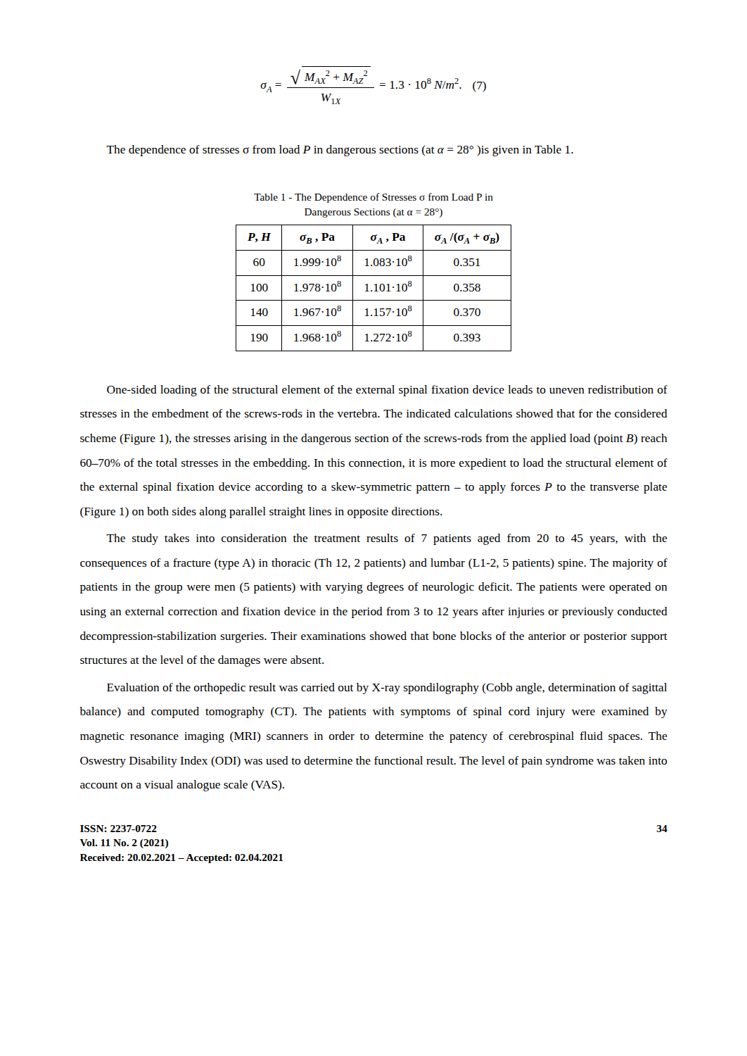σA = √MAX2 + MAZ2 W1X = 1.3 · 108 N/m2. (7)
The dependence of stresses σ from load P in dangerous sections (at α = 28° )is given in Table 1.
Table 1 - The Dependence of Stresses σ from Load P in Dangerous Sections (at α = 28°)
| P , H | σ B , Pa | σ A , Pa | σ A /( σ A + σ B ) |
| --- | --- | --- | --- |
| 60 | 1.999·10 8 | 1.083·10 8 | 0.351 |
| 100 | 1.978·10 8 | 1.101·10 8 | 0.358 |
| 140 | 1.967·10 8 | 1.157·10 8 | 0.370 |
| 190 | 1.968·10 8 | 1.272·10 8 | 0.393 |
One-sided loading of the structural element of the external spinal fixation device leads to uneven redistribution of stresses in the embedment of the screws-rods in the vertebra. The indicated calculations showed that for the considered scheme (Figure 1), the stresses arising in the dangerous section of the screws-rods from the applied load (point B) reach 60–70% of the total stresses in the embedding. In this connection, it is more expedient to load the structural element of the external spinal fixation device according to a skew-symmetric pattern – to apply forces P to the transverse plate (Figure 1) on both sides along parallel straight lines in opposite directions.
The study takes into consideration the treatment results of 7 patients aged from 20 to 45 years, with the consequences of a fracture (type A) in thoracic (Th 12, 2 patients) and lumbar (L1-2, 5 patients) spine. The majority of patients in the group were men (5 patients) with varying degrees of neurologic deficit. The patients were operated on using an external correction and fixation device in the period from 3 to 12 years after injuries or previously conducted decompression-stabilization surgeries. Their examinations showed that bone blocks of the anterior or posterior support structures at the level of the damages were absent.
Evaluation of the orthopedic result was carried out by X-ray spondilography (Cobb angle, determination of sagittal balance) and computed tomography (CT). The patients with symptoms of spinal cord injury were examined by magnetic resonance imaging (MRI) scanners in order to determine the patency of cerebrospinal fluid spaces. The Oswestry Disability Index (ODI) was used to determine the functional result. The level of pain syndrome was taken into account on a visual analogue scale (VAS).
34
ISSN: 2237-0722
Vol. 11 No. 2 (2021)
Received: 20.02.2021 – Accepted: 02.04.2021